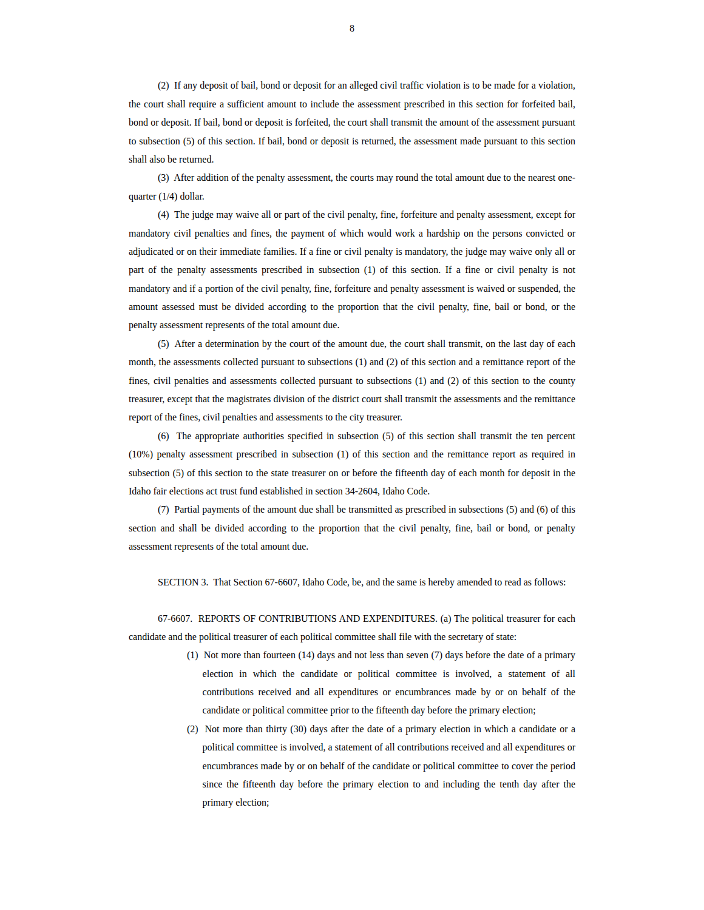8
(2) If any deposit of bail, bond or deposit for an alleged civil traffic violation is to be made for a violation, the court shall require a sufficient amount to include the assessment prescribed in this section for forfeited bail, bond or deposit. If bail, bond or deposit is forfeited, the court shall transmit the amount of the assessment pursuant to subsection (5) of this section. If bail, bond or deposit is returned, the assessment made pursuant to this section shall also be returned.
(3) After addition of the penalty assessment, the courts may round the total amount due to the nearest one-quarter (1/4) dollar.
(4) The judge may waive all or part of the civil penalty, fine, forfeiture and penalty assessment, except for mandatory civil penalties and fines, the payment of which would work a hardship on the persons convicted or adjudicated or on their immediate families. If a fine or civil penalty is mandatory, the judge may waive only all or part of the penalty assessments prescribed in subsection (1) of this section. If a fine or civil penalty is not mandatory and if a portion of the civil penalty, fine, forfeiture and penalty assessment is waived or suspended, the amount assessed must be divided according to the proportion that the civil penalty, fine, bail or bond, or the penalty assessment represents of the total amount due.
(5) After a determination by the court of the amount due, the court shall transmit, on the last day of each month, the assessments collected pursuant to subsections (1) and (2) of this section and a remittance report of the fines, civil penalties and assessments collected pursuant to subsections (1) and (2) of this section to the county treasurer, except that the magistrates division of the district court shall transmit the assessments and the remittance report of the fines, civil penalties and assessments to the city treasurer.
(6) The appropriate authorities specified in subsection (5) of this section shall transmit the ten percent (10%) penalty assessment prescribed in subsection (1) of this section and the remittance report as required in subsection (5) of this section to the state treasurer on or before the fifteenth day of each month for deposit in the Idaho fair elections act trust fund established in section 34-2604, Idaho Code.
(7) Partial payments of the amount due shall be transmitted as prescribed in subsections (5) and (6) of this section and shall be divided according to the proportion that the civil penalty, fine, bail or bond, or penalty assessment represents of the total amount due.
SECTION 3. That Section 67-6607, Idaho Code, be, and the same is hereby amended to read as follows:
67-6607. REPORTS OF CONTRIBUTIONS AND EXPENDITURES. (a) The political treasurer for each candidate and the political treasurer of each political committee shall file with the secretary of state:
(1) Not more than fourteen (14) days and not less than seven (7) days before the date of a primary election in which the candidate or political committee is involved, a statement of all contributions received and all expenditures or encumbrances made by or on behalf of the candidate or political committee prior to the fifteenth day before the primary election;
(2) Not more than thirty (30) days after the date of a primary election in which a candidate or a political committee is involved, a statement of all contributions received and all expenditures or encumbrances made by or on behalf of the candidate or political committee to cover the period since the fifteenth day before the primary election to and including the tenth day after the primary election;